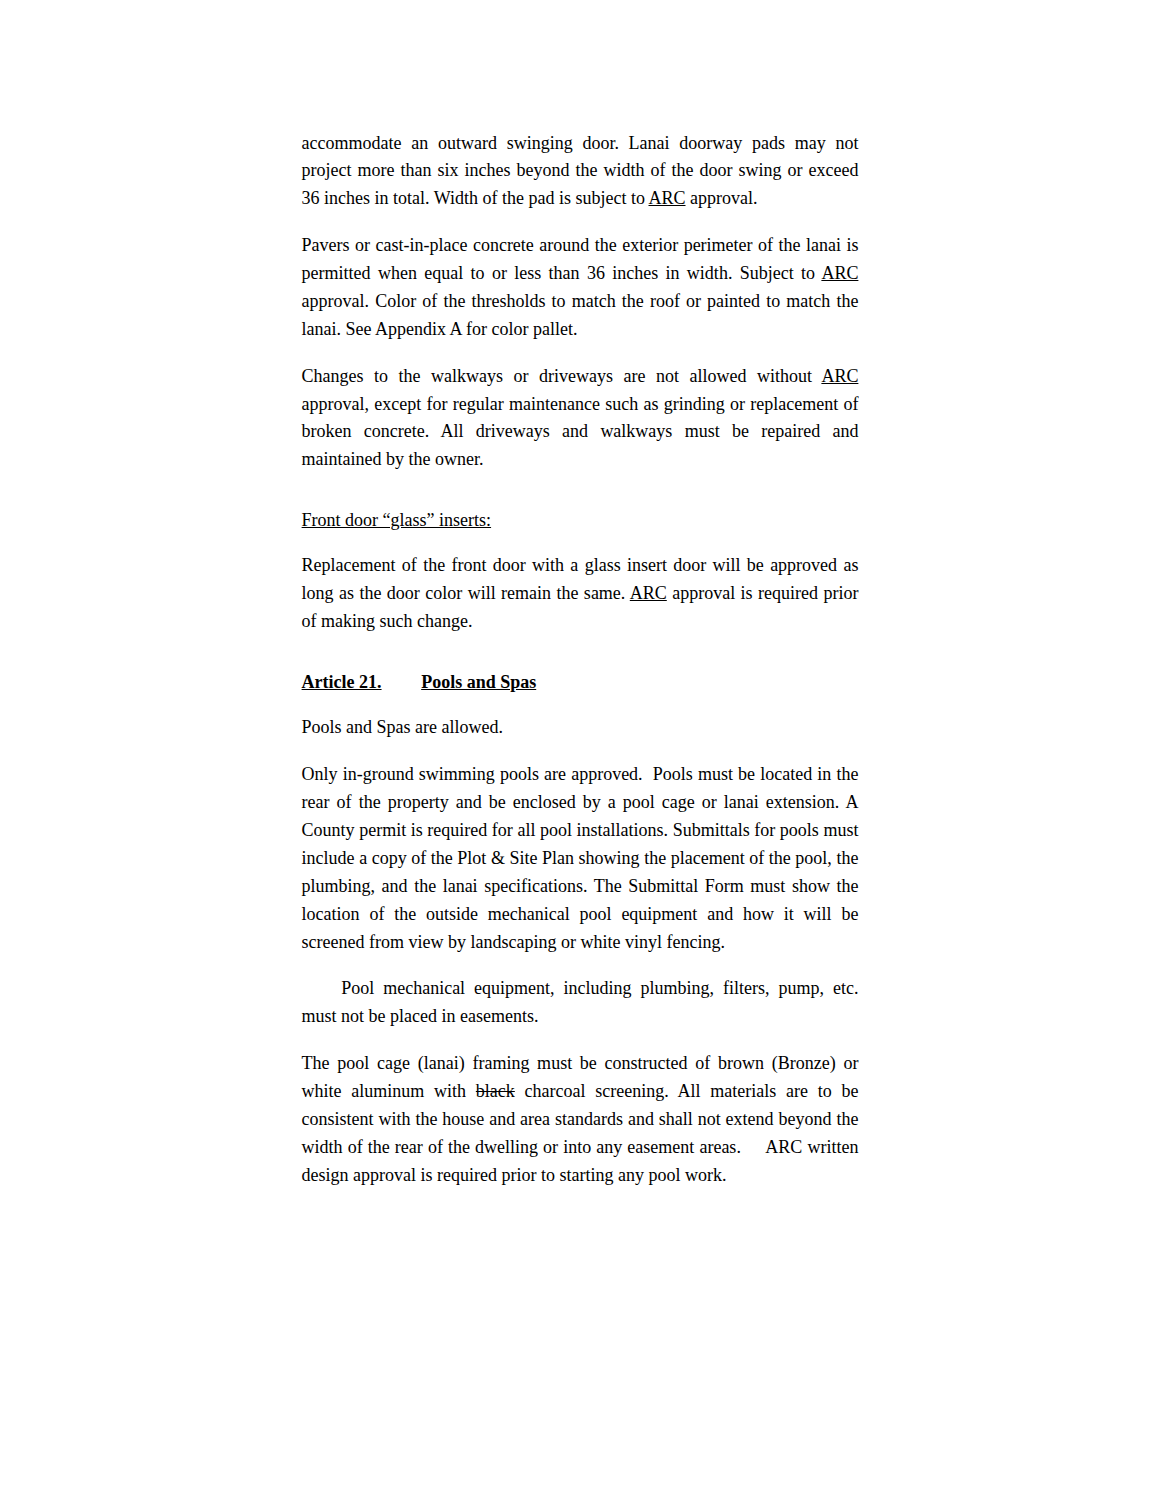accommodate an outward swinging door. Lanai doorway pads may not project more than six inches beyond the width of the door swing or exceed 36 inches in total. Width of the pad is subject to ARC approval.
Pavers or cast-in-place concrete around the exterior perimeter of the lanai is permitted when equal to or less than 36 inches in width. Subject to ARC approval. Color of the thresholds to match the roof or painted to match the lanai. See Appendix A for color pallet.
Changes to the walkways or driveways are not allowed without ARC approval, except for regular maintenance such as grinding or replacement of broken concrete. All driveways and walkways must be repaired and maintained by the owner.
Front door “glass” inserts:
Replacement of the front door with a glass insert door will be approved as long as the door color will remain the same. ARC approval is required prior of making such change.
Article 21. Pools and Spas
Pools and Spas are allowed.
Only in-ground swimming pools are approved. Pools must be located in the rear of the property and be enclosed by a pool cage or lanai extension. A County permit is required for all pool installations. Submittals for pools must include a copy of the Plot & Site Plan showing the placement of the pool, the plumbing, and the lanai specifications. The Submittal Form must show the location of the outside mechanical pool equipment and how it will be screened from view by landscaping or white vinyl fencing.
Pool mechanical equipment, including plumbing, filters, pump, etc. must not be placed in easements.
The pool cage (lanai) framing must be constructed of brown (Bronze) or white aluminum with black charcoal screening. All materials are to be consistent with the house and area standards and shall not extend beyond the width of the rear of the dwelling or into any easement areas. ARC written design approval is required prior to starting any pool work.